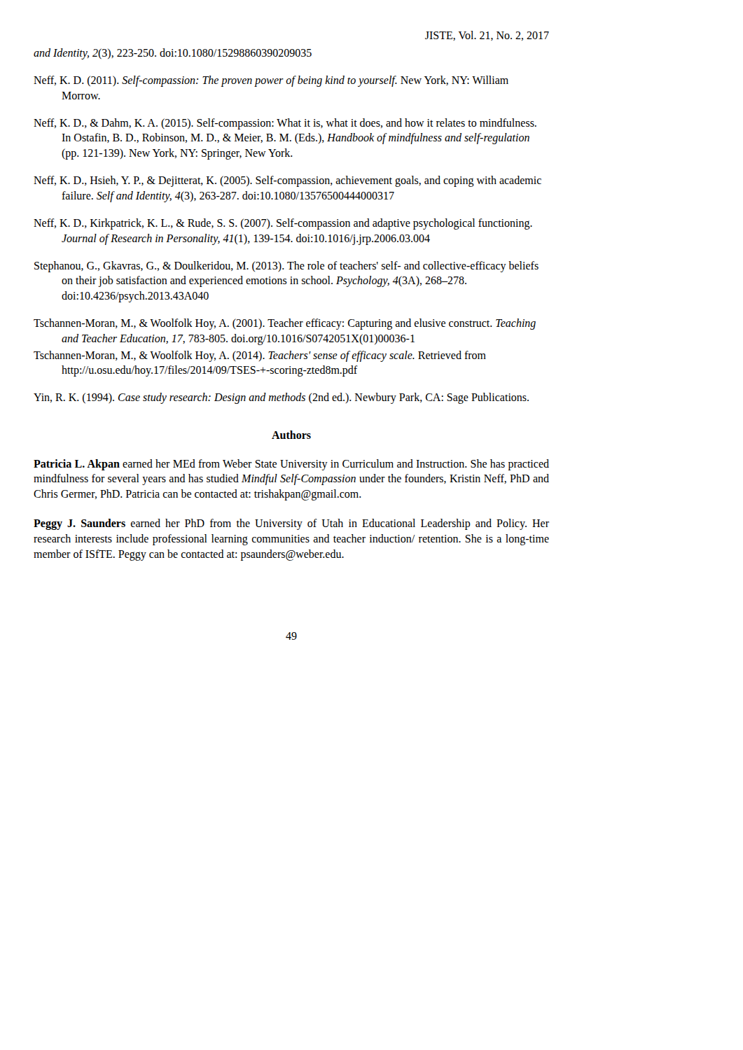JISTE, Vol. 21, No. 2, 2017
and Identity, 2(3), 223-250. doi:10.1080/15298860390209035
Neff, K. D. (2011). Self-compassion: The proven power of being kind to yourself. New York, NY: William Morrow.
Neff, K. D., & Dahm, K. A. (2015). Self-compassion: What it is, what it does, and how it relates to mindfulness. In Ostafin, B. D., Robinson, M. D., & Meier, B. M. (Eds.), Handbook of mindfulness and self-regulation (pp. 121-139). New York, NY: Springer, New York.
Neff, K. D., Hsieh, Y. P., & Dejitterat, K. (2005). Self-compassion, achievement goals, and coping with academic failure. Self and Identity, 4(3), 263-287. doi:10.1080/13576500444000317
Neff, K. D., Kirkpatrick, K. L., & Rude, S. S. (2007). Self-compassion and adaptive psychological functioning. Journal of Research in Personality, 41(1), 139-154. doi:10.1016/j.jrp.2006.03.004
Stephanou, G., Gkavras, G., & Doulkeridou, M. (2013). The role of teachers' self- and collective-efficacy beliefs on their job satisfaction and experienced emotions in school. Psychology, 4(3A), 268–278. doi:10.4236/psych.2013.43A040
Tschannen-Moran, M., & Woolfolk Hoy, A. (2001). Teacher efficacy: Capturing and elusive construct. Teaching and Teacher Education, 17, 783-805. doi.org/10.1016/S0742051X(01)00036-1
Tschannen-Moran, M., & Woolfolk Hoy, A. (2014). Teachers' sense of efficacy scale. Retrieved from http://u.osu.edu/hoy.17/files/2014/09/TSES-+-scoring-zted8m.pdf
Yin, R. K. (1994). Case study research: Design and methods (2nd ed.). Newbury Park, CA: Sage Publications.
Authors
Patricia L. Akpan earned her MEd from Weber State University in Curriculum and Instruction. She has practiced mindfulness for several years and has studied Mindful Self-Compassion under the founders, Kristin Neff, PhD and Chris Germer, PhD. Patricia can be contacted at: trishakpan@gmail.com.
Peggy J. Saunders earned her PhD from the University of Utah in Educational Leadership and Policy. Her research interests include professional learning communities and teacher induction/ retention. She is a long-time member of ISfTE. Peggy can be contacted at: psaunders@weber.edu.
49